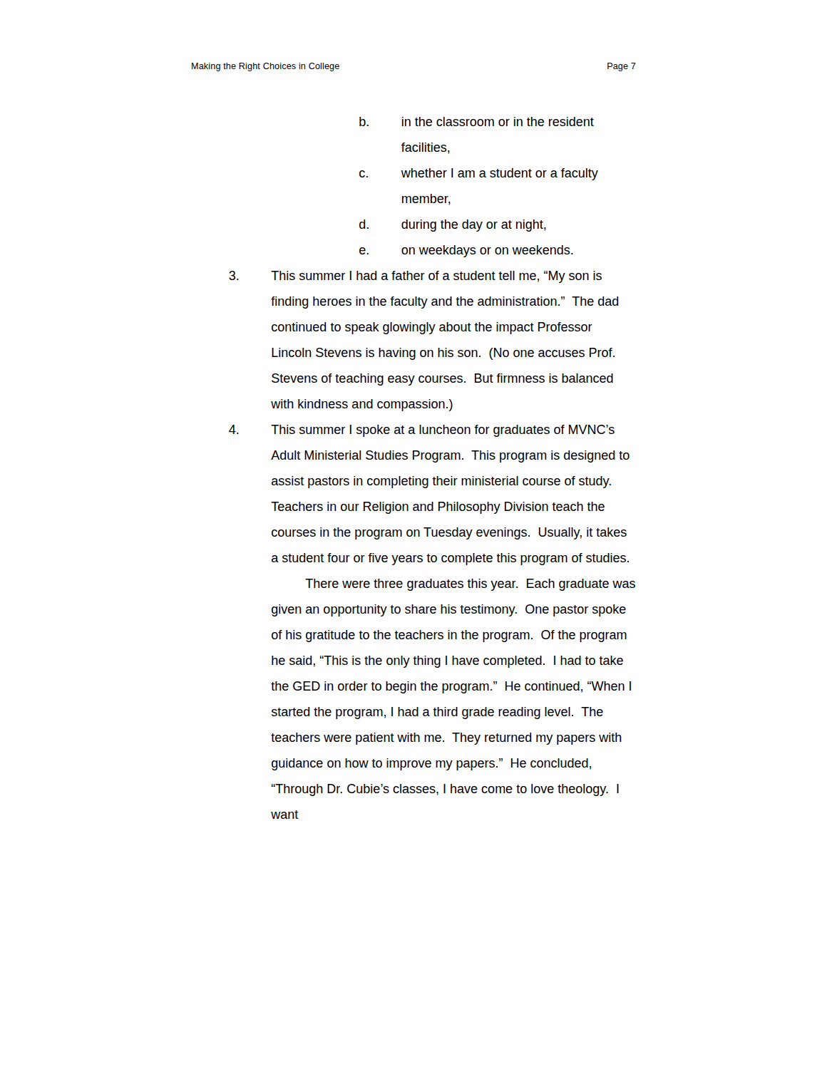Making the Right Choices in College Page 7
b. in the classroom or in the resident facilities,
c. whether I am a student or a faculty member,
d. during the day or at night,
e. on weekdays or on weekends.
3.
This summer I had a father of a student tell me, “My son is finding heroes in the faculty and the administration.” The dad continued to speak glowingly about the impact Professor Lincoln Stevens is having on his son. (No one accuses Prof. Stevens of teaching easy courses. But firmness is balanced with kindness and compassion.)
4.
This summer I spoke at a luncheon for graduates of MVNC’s Adult Ministerial Studies Program. This program is designed to assist pastors in completing their ministerial course of study. Teachers in our Religion and Philosophy Division teach the courses in the program on Tuesday evenings. Usually, it takes a student four or five years to complete this program of studies.
There were three graduates this year. Each graduate was given an opportunity to share his testimony. One pastor spoke of his gratitude to the teachers in the program. Of the program he said, “This is the only thing I have completed. I had to take the GED in order to begin the program.” He continued, “When I started the program, I had a third grade reading level. The teachers were patient with me. They returned my papers with guidance on how to improve my papers.” He concluded, “Through Dr. Cubie’s classes, I have come to love theology. I want